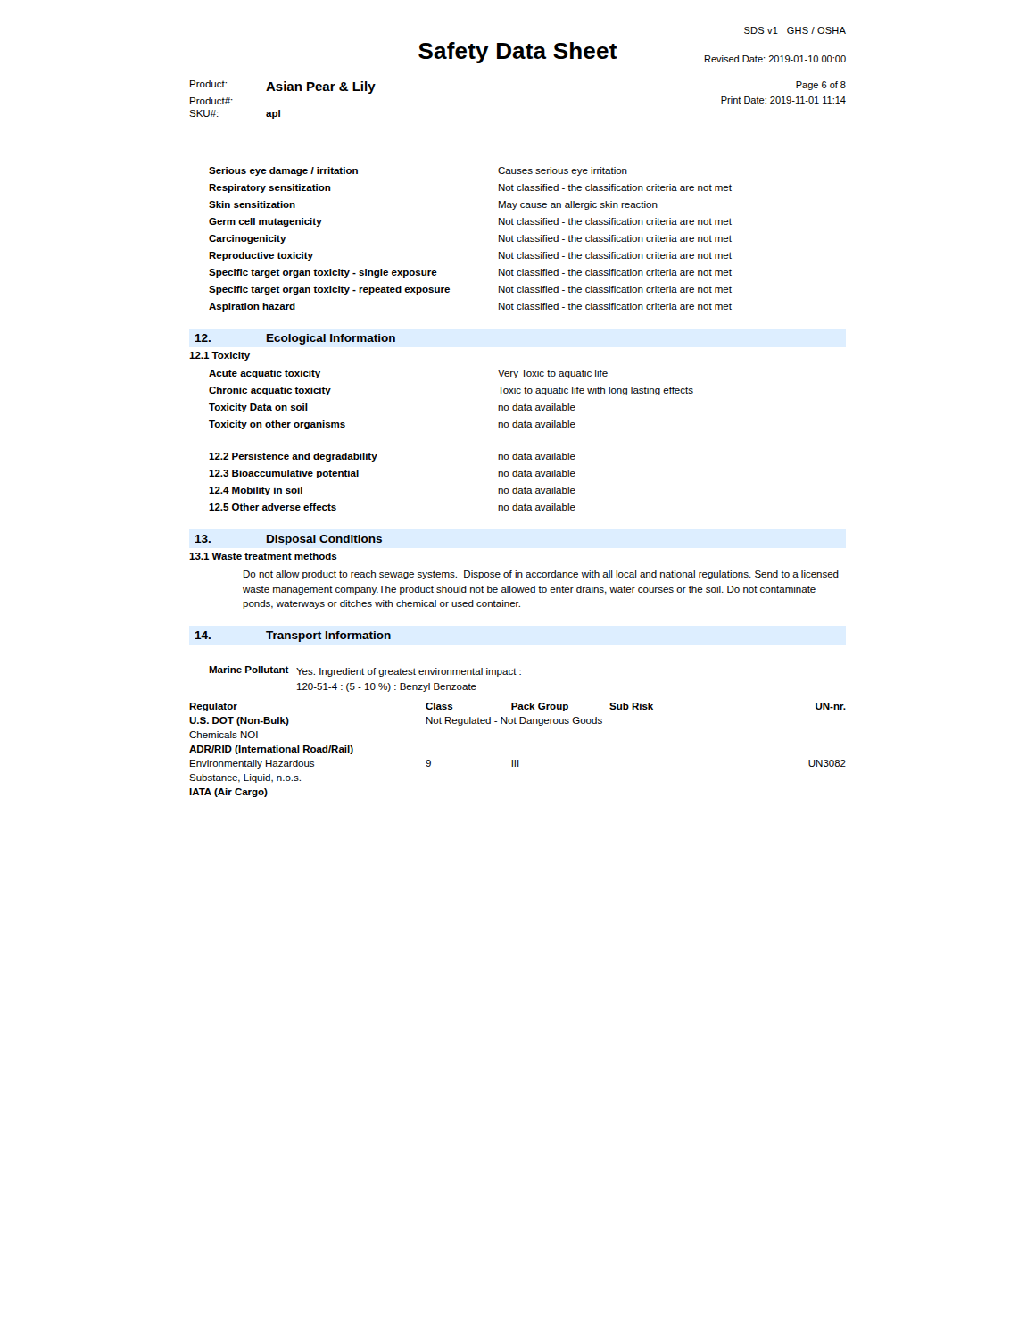SDS v1 GHS / OSHA
Revised Date: 2019-01-10 00:00
Safety Data Sheet
Page 6 of 8
Print Date: 2019-11-01 11:14
| Product: | Asian Pear & Lily |
| Product#: | |
| SKU#: | apl |
| Serious eye damage / irritation | Causes serious eye irritation |
| Respiratory sensitization | Not classified - the classification criteria are not met |
| Skin sensitization | May cause an allergic skin reaction |
| Germ cell mutagenicity | Not classified - the classification criteria are not met |
| Carcinogenicity | Not classified - the classification criteria are not met |
| Reproductive toxicity | Not classified - the classification criteria are not met |
| Specific target organ toxicity - single exposure | Not classified - the classification criteria are not met |
| Specific target organ toxicity - repeated exposure | Not classified - the classification criteria are not met |
| Aspiration hazard | Not classified - the classification criteria are not met |
12. Ecological Information
12.1 Toxicity
| Acute acquatic toxicity | Very Toxic to aquatic life |
| Chronic acquatic toxicity | Toxic to aquatic life with long lasting effects |
| Toxicity Data on soil | no data available |
| Toxicity on other organisms | no data available |
| 12.2 Persistence and degradability | no data available |
| 12.3 Bioaccumulative potential | no data available |
| 12.4 Mobility in soil | no data available |
| 12.5 Other adverse effects | no data available |
13. Disposal Conditions
13.1 Waste treatment methods
Do not allow product to reach sewage systems. Dispose of in accordance with all local and national regulations. Send to a licensed waste management company.The product should not be allowed to enter drains, water courses or the soil. Do not contaminate ponds, waterways or ditches with chemical or used container.
14. Transport Information
Marine Pollutant
Yes. Ingredient of greatest environmental impact :
120-51-4 : (5 - 10 %) : Benzyl Benzoate
| Regulator | Class | Pack Group | Sub Risk | UN-nr. |
| --- | --- | --- | --- | --- |
| U.S. DOT (Non-Bulk) | Not Regulated - Not Dangerous Goods |
| Chemicals NOI | | | | |
| ADR/RID (International Road/Rail) | | | | |
| Environmentally Hazardous | 9 | III | | UN3082 |
| Substance, Liquid, n.o.s. | | | | |
| IATA (Air Cargo) | | | | |